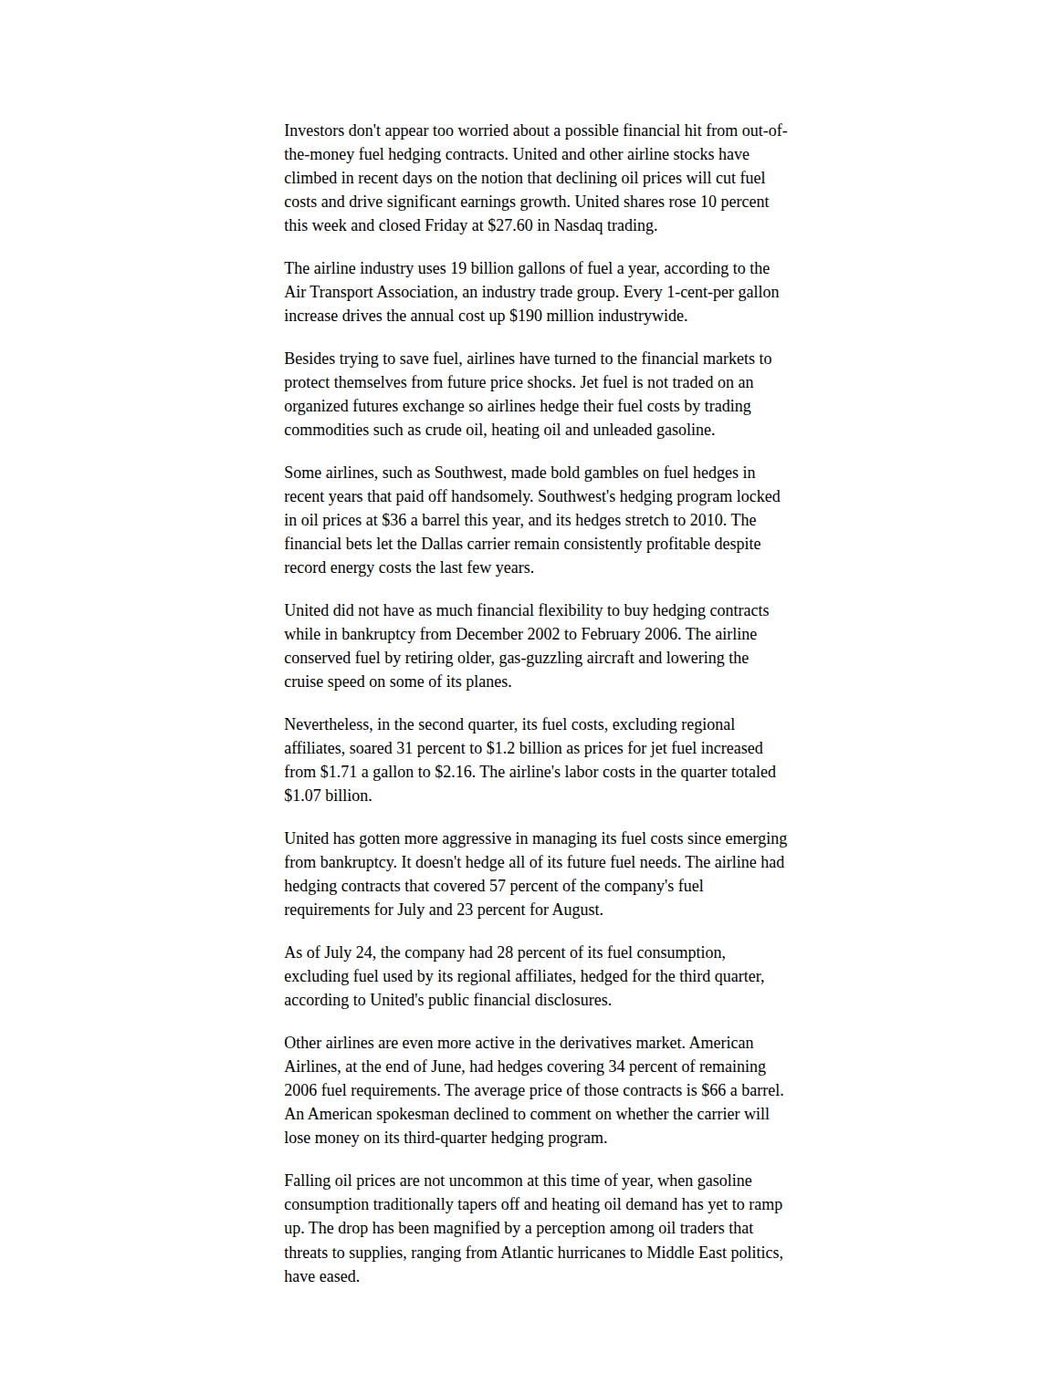Investors don't appear too worried about a possible financial hit from out-of-the-money fuel hedging contracts. United and other airline stocks have climbed in recent days on the notion that declining oil prices will cut fuel costs and drive significant earnings growth. United shares rose 10 percent this week and closed Friday at $27.60 in Nasdaq trading.
The airline industry uses 19 billion gallons of fuel a year, according to the Air Transport Association, an industry trade group. Every 1-cent-per gallon increase drives the annual cost up $190 million industrywide.
Besides trying to save fuel, airlines have turned to the financial markets to protect themselves from future price shocks. Jet fuel is not traded on an organized futures exchange so airlines hedge their fuel costs by trading commodities such as crude oil, heating oil and unleaded gasoline.
Some airlines, such as Southwest, made bold gambles on fuel hedges in recent years that paid off handsomely. Southwest's hedging program locked in oil prices at $36 a barrel this year, and its hedges stretch to 2010. The financial bets let the Dallas carrier remain consistently profitable despite record energy costs the last few years.
United did not have as much financial flexibility to buy hedging contracts while in bankruptcy from December 2002 to February 2006. The airline conserved fuel by retiring older, gas-guzzling aircraft and lowering the cruise speed on some of its planes.
Nevertheless, in the second quarter, its fuel costs, excluding regional affiliates, soared 31 percent to $1.2 billion as prices for jet fuel increased from $1.71 a gallon to $2.16. The airline's labor costs in the quarter totaled $1.07 billion.
United has gotten more aggressive in managing its fuel costs since emerging from bankruptcy. It doesn't hedge all of its future fuel needs. The airline had hedging contracts that covered 57 percent of the company's fuel requirements for July and 23 percent for August.
As of July 24, the company had 28 percent of its fuel consumption, excluding fuel used by its regional affiliates, hedged for the third quarter, according to United's public financial disclosures.
Other airlines are even more active in the derivatives market. American Airlines, at the end of June, had hedges covering 34 percent of remaining 2006 fuel requirements. The average price of those contracts is $66 a barrel. An American spokesman declined to comment on whether the carrier will lose money on its third-quarter hedging program.
Falling oil prices are not uncommon at this time of year, when gasoline consumption traditionally tapers off and heating oil demand has yet to ramp up. The drop has been magnified by a perception among oil traders that threats to supplies, ranging from Atlantic hurricanes to Middle East politics, have eased.